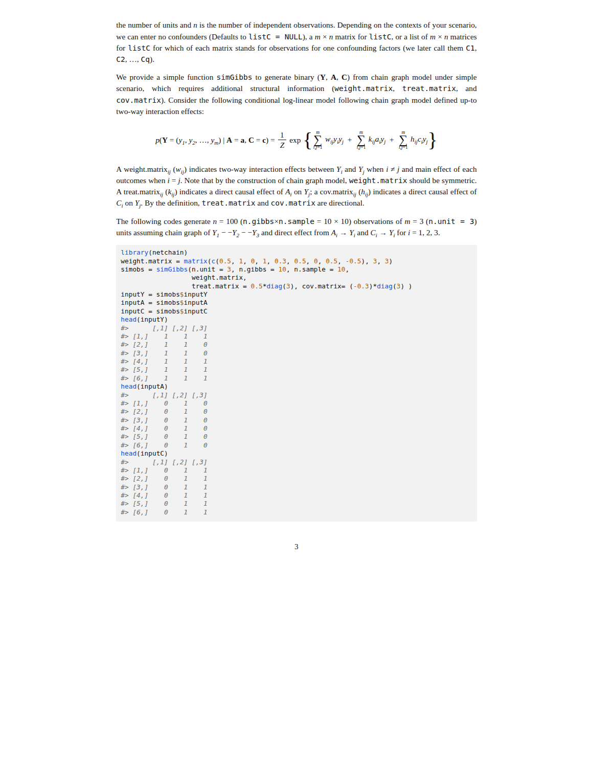the number of units and n is the number of independent observations. Depending on the contexts of your scenario, we can enter no confounders (Defaults to listC = NULL), a m × n matrix for listC, or a list of m × n matrices for listC for which of each matrix stands for observations for one confounding factors (we later call them C1, C2, …, Cq).
We provide a simple function simGibbs to generate binary (Y, A, C) from chain graph model under simple scenario, which requires additional structural information (weight.matrix, treat.matrix, and cov.matrix). Consider the following conditional log-linear model following chain graph model defined up-to two-way interaction effects:
| p ( Y = ( y 1 , y 2 , …, y m ) / A = a , C = c ) = | 1 Z | exp | { | m ∑ i,j = 1 w ij y i y j + m ∑ i,j = 1 k ij a i y j + m ∑ i,j = 1 h ij c i y j | } |
A weight.matrixij (wij) indicates two-way interaction effects between Yi and Yj when i ≠ j and main effect of each outcomes when i = j. Note that by the construction of chain graph model, weight.matrix should be symmetric. A treat.matrixij (kij) indicates a direct causal effect of Ai on Yj; a cov.matrixij (hij) indicates a direct causal effect of Ci on Yj. By the definition, treat.matrix and cov.matrix are directional.
The following codes generate n = 100 (n.gibbs×n.sample = 10 × 10) observations of m = 3 (n.unit = 3) units assuming chain graph of Y1 − −Y2 − −Y3 and direct effect from Ai → Yi and Ci → Yi for i = 1, 2, 3.
library(netchain)
weight.matrix = matrix(c(0.5, 1, 0, 1, 0.3, 0.5, 0, 0.5, -0.5), 3, 3)
simobs = simGibbs(n.unit = 3, n.gibbs = 10, n.sample = 10,
                  weight.matrix,
                  treat.matrix = 0.5*diag(3), cov.matrix= (-0.3)*diag(3) )
inputY = simobs$inputY
inputA = simobs$inputA
inputC = simobs$inputC
head(inputY)
#>      [,1] [,2] [,3]
#> [1,]    1    1    1
#> [2,]    1    1    0
#> [3,]    1    1    0
#> [4,]    1    1    1
#> [5,]    1    1    1
#> [6,]    1    1    1
head(inputA)
#>      [,1] [,2] [,3]
#> [1,]    0    1    0
#> [2,]    0    1    0
#> [3,]    0    1    0
#> [4,]    0    1    0
#> [5,]    0    1    0
#> [6,]    0    1    0
head(inputC)
#>      [,1] [,2] [,3]
#> [1,]    0    1    1
#> [2,]    0    1    1
#> [3,]    0    1    1
#> [4,]    0    1    1
#> [5,]    0    1    1
#> [6,]    0    1    1
3